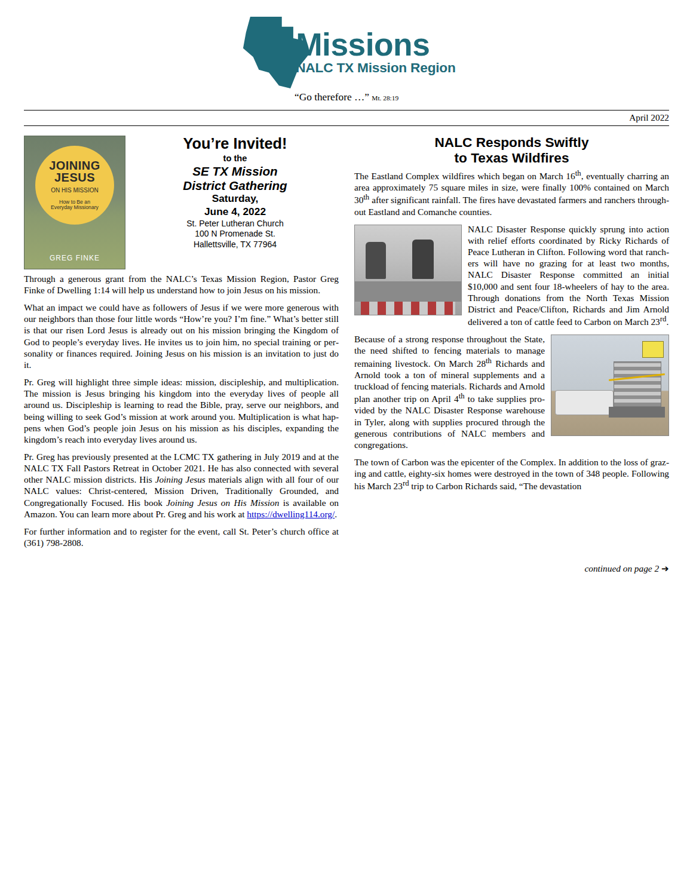Missions
NALC TX Mission Region
“Go therefore …” Mt. 28:19
April 2022
JOINING
JESUS
ON HIS MISSION
How to Be an
Everyday Missionary
GREG FINKE
You’re Invited!
to the
SE TX Mission
District Gathering
Saturday,
June 4, 2022
St. Peter Lutheran Church
100 N Promenade St.
Hallettsville, TX 77964
Through a generous grant from the NALC’s Texas Mission Region, Pastor Greg Finke of Dwelling 1:14 will help us understand how to join Jesus on his mission.
What an impact we could have as followers of Jesus if we were more generous with our neighbors than those four little words “How’re you? I’m fine.” What’s better still is that our risen Lord Jesus is already out on his mission bringing the Kingdom of God to people’s everyday lives. He invites us to join him, no special training or personality or finances required. Joining Jesus on his mission is an invitation to just do it.
Pr. Greg will highlight three simple ideas: mission, discipleship, and multiplication. The mission is Jesus bringing his kingdom into the everyday lives of people all around us. Discipleship is learning to read the Bible, pray, serve our neighbors, and being willing to seek God’s mission at work around you. Multiplication is what happens when God’s people join Jesus on his mission as his disciples, expanding the kingdom’s reach into everyday lives around us.
Pr. Greg has previously presented at the LCMC TX gathering in July 2019 and at the NALC TX Fall Pastors Retreat in October 2021. He has also connected with several other NALC mission districts. His Joining Jesus materials align with all four of our NALC values: Christ-centered, Mission Driven, Traditionally Grounded, and Congregationally Focused. His book Joining Jesus on His Mission is available on Amazon. You can learn more about Pr. Greg and his work at https://dwelling114.org/.
For further information and to register for the event, call St. Peter’s church office at (361) 798-2808.
NALC Responds Swiftly
to Texas Wildfires
The Eastland Complex wildfires which began on March 16th, eventually charring an area approximately 75 square miles in size, were finally 100% contained on March 30th after significant rainfall. The fires have devastated farmers and ranchers throughout Eastland and Comanche counties.
NALC Disaster Response quickly sprung into action with relief efforts coordinated by Ricky Richards of Peace Lutheran in Clifton. Following word that ranchers will have no grazing for at least two months, NALC Disaster Response committed an initial $10,000 and sent four 18-wheelers of hay to the area. Through donations from the North Texas Mission District and Peace/Clifton, Richards and Jim Arnold delivered a ton of cattle feed to Carbon on March 23rd.
Because of a strong response throughout the State, the need shifted to fenc­ing materials to manage remain­ing livestock. On March 28th Richards and Arnold took a ton of mineral supplements and a truckload of fencing materials. Richards and Arnold plan another trip on April 4th to take supplies provided by the NALC Disaster Response warehouse in Tyler, along with supplies procured through the generous contributions of NALC members and congregations.
The town of Carbon was the epicenter of the Complex. In addition to the loss of grazing and cattle, eighty-six homes were destroyed in the town of 348 people. Following his March 23rd trip to Carbon Richards said, “The devastation
continued on page 2 ➔